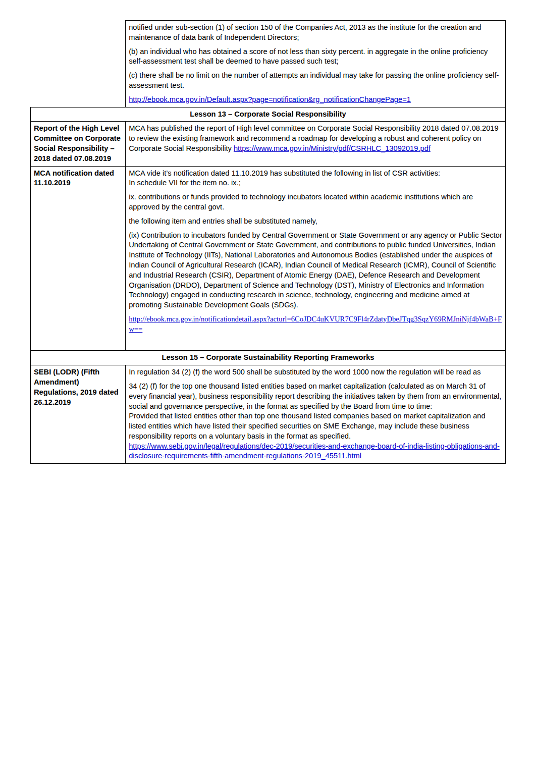| | notified under sub-section (1) of section 150 of the Companies Act, 2013 as the institute for the creation and maintenance of data bank of Independent Directors; (b) an individual who has obtained a score of not less than sixty percent. in aggregate in the online proficiency self-assessment test shall be deemed to have passed such test; (c) there shall be no limit on the number of attempts an individual may take for passing the online proficiency self-assessment test. http://ebook.mca.gov.in/Default.aspx?page=notification&rg_notificationChangePage=1 |
| Lesson 13 – Corporate Social Responsibility |
| Report of the High Level Committee on Corporate Social Responsibility – 2018 dated 07.08.2019 | MCA has published the report of High level committee on Corporate Social Responsibility 2018 dated 07.08.2019 to review the existing framework and recommend a roadmap for developing a robust and coherent policy on Corporate Social Responsibility https://www.mca.gov.in/Ministry/pdf/CSRHLC_13092019.pdf |
| MCA notification dated 11.10.2019 | MCA vide it’s notification dated 11.10.2019 has substituted the following in list of CSR activities: In schedule VII for the item no. ix.; ix. contributions or funds provided to technology incubators located within academic institutions which are approved by the central govt. the following item and entries shall be substituted namely, (ix) Contribution to incubators funded by Central Government or State Government or any agency or Public Sector Undertaking of Central Government or State Government, and contributions to public funded Universities, Indian Institute of Technology (IITs), National Laboratories and Autonomous Bodies (established under the auspices of Indian Council of Agricultural Research (ICAR), Indian Council of Medical Research (ICMR), Council of Scientific and Industrial Research (CSIR), Department of Atomic Energy (DAE), Defence Research and Development Organisation (DRDO), Department of Science and Technology (DST), Ministry of Electronics and Information Technology) engaged in conducting research in science, technology, engineering and medicine aimed at promoting Sustainable Development Goals (SDGs). http://ebook.mca.gov.in/notificationdetail.aspx?acturl=6CoJDC4uKVUR7C9Fl4rZdatyDbeJTqg3SqzY69RMJniNjf4bWaB+Fw== |
| Lesson 15 – Corporate Sustainability Reporting Frameworks |
| SEBI (LODR) (Fifth Amendment) Regulations, 2019 dated 26.12.2019 | In regulation 34 (2) (f) the word 500 shall be substituted by the word 1000 now the regulation will be read as 34 (2) (f) for the top one thousand listed entities based on market capitalization (calculated as on March 31 of every financial year), business responsibility report describing the initiatives taken by them from an environmental, social and governance perspective, in the format as specified by the Board from time to time: Provided that listed entities other than top one thousand listed companies based on market capitalization and listed entities which have listed their specified securities on SME Exchange, may include these business responsibility reports on a voluntary basis in the format as specified. https://www.sebi.gov.in/legal/regulations/dec-2019/securities-and-exchange-board-of-india-listing-obligations-and-disclosure-requirements-fifth-amendment-regulations-2019_45511.html |